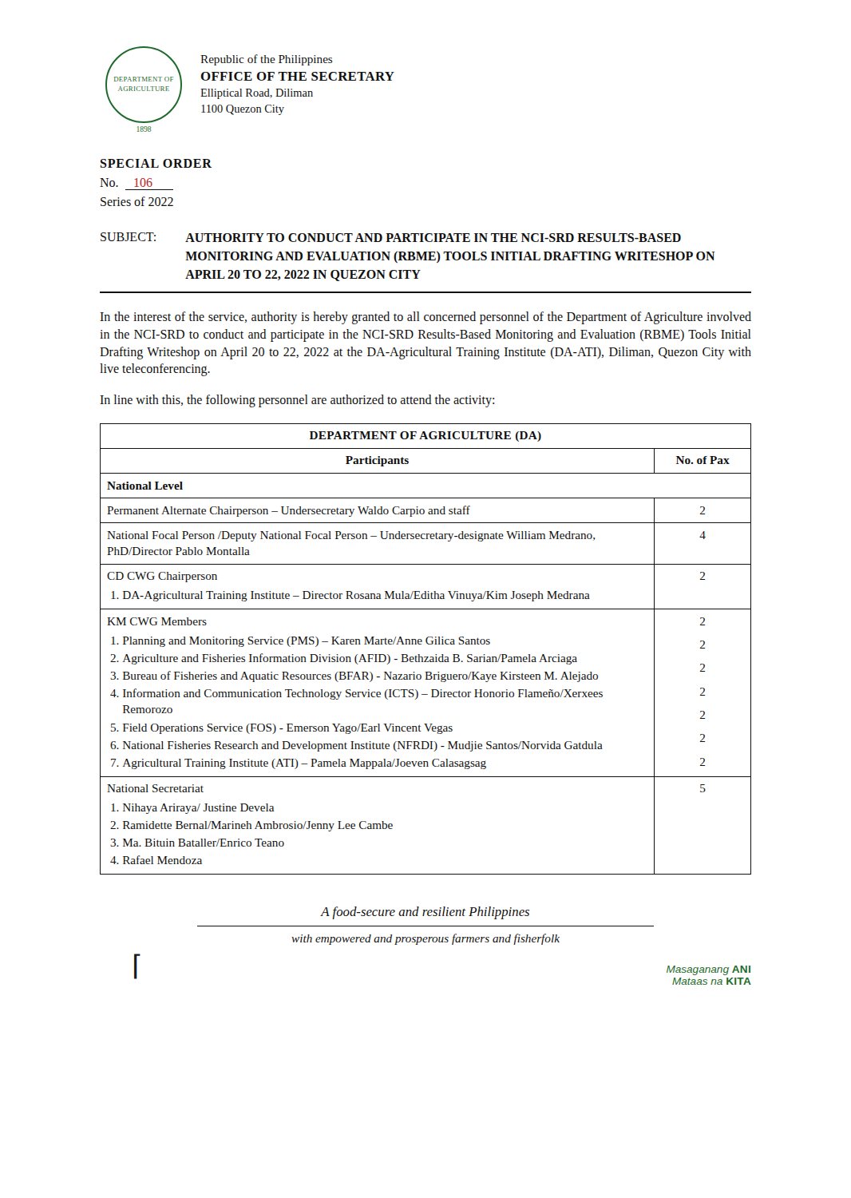Department of Agriculture
1898
Republic of the Philippines
OFFICE OF THE SECRETARY
Elliptical Road, Diliman
1100 Quezon City
SPECIAL ORDER
No. 106
Series of 2022
SUBJECT:
Authority to conduct and participate in the NCI-SRD Results-Based Monitoring and Evaluation (RBME) Tools Initial Drafting Writeshop on April 20 to 22, 2022 in Quezon City
In the interest of the service, authority is hereby granted to all concerned personnel of the Department of Agriculture involved in the NCI-SRD to conduct and participate in the NCI-SRD Results-Based Monitoring and Evaluation (RBME) Tools Initial Drafting Writeshop on April 20 to 22, 2022 at the DA-Agricultural Training Institute (DA-ATI), Diliman, Quezon City with live teleconferencing.
In line with this, the following personnel are authorized to attend the activity:
| DEPARTMENT OF AGRICULTURE (DA) |
| --- |
| Participants | No. of Pax |
| National Level |
| Permanent Alternate Chairperson – Undersecretary Waldo Carpio and staff | 2 |
| National Focal Person /Deputy National Focal Person – Undersecretary-designate William Medrano, PhD/Director Pablo Montalla | 4 |
| CD CWG Chairperson DA-Agricultural Training Institute – Director Rosana Mula/Editha Vinuya/Kim Joseph Medrana | 2 |
| KM CWG Members Planning and Monitoring Service (PMS) – Karen Marte/Anne Gilica Santos Agriculture and Fisheries Information Division (AFID) - Bethzaida B. Sarian/Pamela Arciaga Bureau of Fisheries and Aquatic Resources (BFAR) - Nazario Briguero/Kaye Kirsteen M. Alejado Information and Communication Technology Service (ICTS) – Director Honorio Flameño/Xerxees Remorozo Field Operations Service (FOS) - Emerson Yago/Earl Vincent Vegas National Fisheries Research and Development Institute (NFRDI) - Mudjie Santos/Norvida Gatdula Agricultural Training Institute (ATI) – Pamela Mappala/Joeven Calasagsag | 2 2 2 2 2 2 2 |
| National Secretariat Nihaya Ariraya/ Justine Devela Ramidette Bernal/Marineh Ambrosio/Jenny Lee Cambe Ma. Bituin Bataller/Enrico Teano Rafael Mendoza | 5 |
A food-secure and resilient Philippines
with empowered and prosperous farmers and fisherfolk
⌈
Masaganang ANI
Mataas na KITA